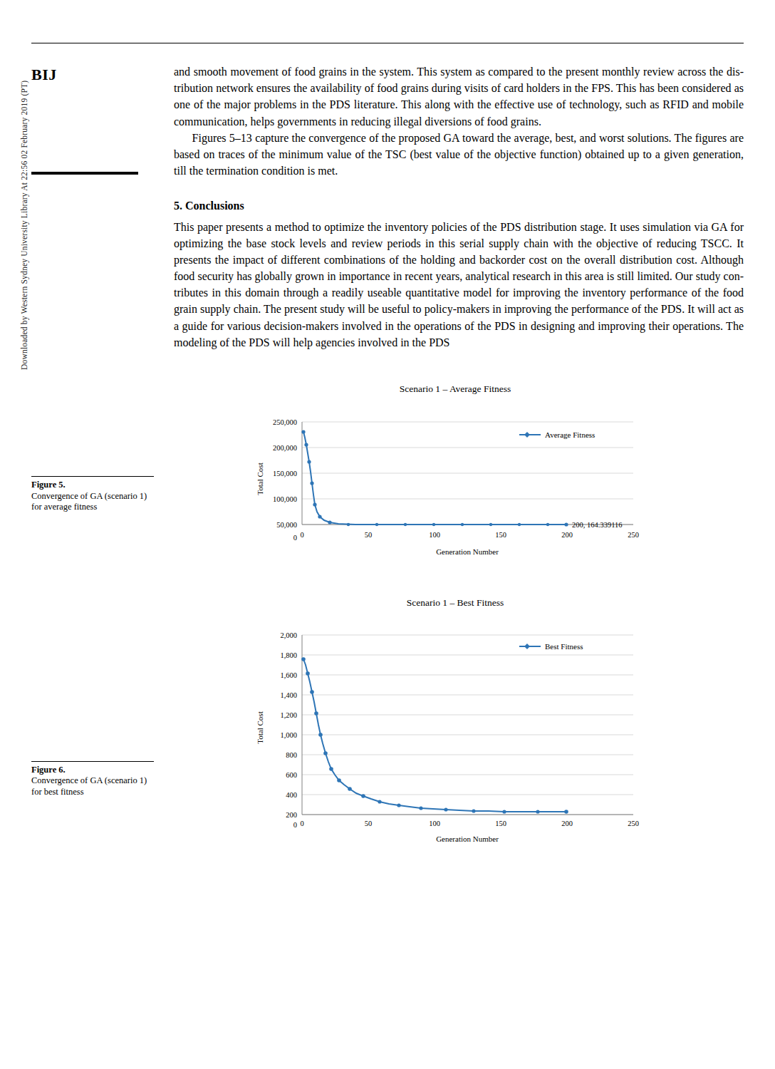BIJ
Downloaded by Western Sydney University Library At 22:56 02 February 2019 (PT)
and smooth movement of food grains in the system. This system as compared to the present monthly review across the distribution network ensures the availability of food grains during visits of card holders in the FPS. This has been considered as one of the major problems in the PDS literature. This along with the effective use of technology, such as RFID and mobile communication, helps governments in reducing illegal diversions of food grains.
Figures 5–13 capture the convergence of the proposed GA toward the average, best, and worst solutions. The figures are based on traces of the minimum value of the TSC (best value of the objective function) obtained up to a given generation, till the termination condition is met.
5. Conclusions
This paper presents a method to optimize the inventory policies of the PDS distribution stage. It uses simulation via GA for optimizing the base stock levels and review periods in this serial supply chain with the objective of reducing TSCC. It presents the impact of different combinations of the holding and backorder cost on the overall distribution cost. Although food security has globally grown in importance in recent years, analytical research in this area is still limited. Our study contributes in this domain through a readily useable quantitative model for improving the inventory performance of the food grain supply chain. The present study will be useful to policy-makers in improving the performance of the PDS. It will act as a guide for various decision-makers involved in the operations of the PDS in designing and improving their operations. The modeling of the PDS will help agencies involved in the PDS
Figure 5. Convergence of GA (scenario 1) for average fitness
Scenario 1 – Average Fitness
250,000 200,000 150,000 100,000 50,000 0 0 50 100 150 200 250 Generation Number Total Cost Average Fitness 200, 164.339116
Figure 6. Convergence of GA (scenario 1) for best fitness
Scenario 1 – Best Fitness
2,000 1,800 1,600 1,400 1,200 1,000 800 600 400 200 0 0 50 100 150 200 250 Generation Number Total Cost Best Fitness